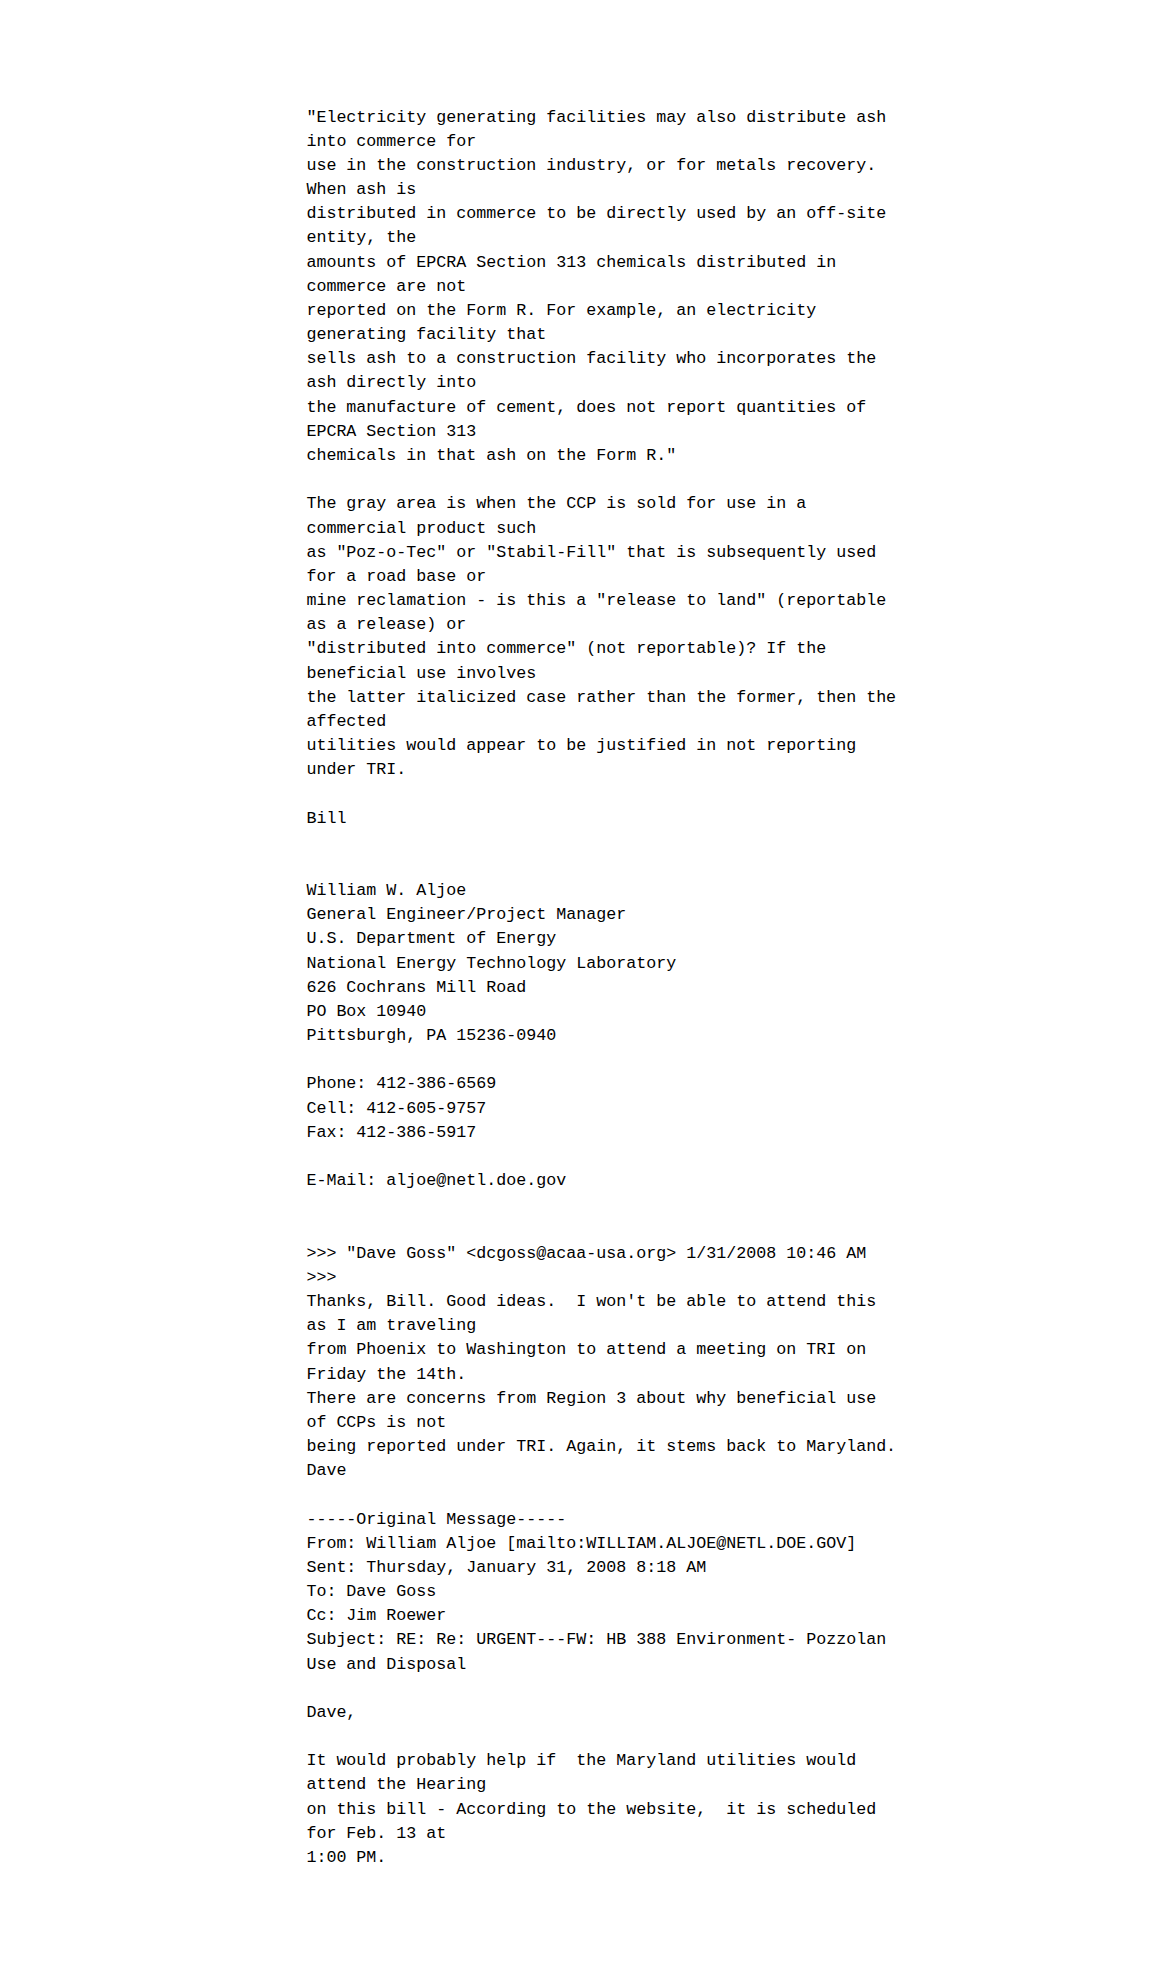"Electricity generating facilities may also distribute ash into commerce for
use in the construction industry, or for metals recovery. When ash is
distributed in commerce to be directly used by an off-site entity, the
amounts of EPCRA Section 313 chemicals distributed in commerce are not
reported on the Form R. For example, an electricity generating facility that
sells ash to a construction facility who incorporates the ash directly into
the manufacture of cement, does not report quantities of EPCRA Section 313
chemicals in that ash on the Form R."

The gray area is when the CCP is sold for use in a commercial product such
as "Poz-o-Tec" or "Stabil-Fill" that is subsequently used for a road base or
mine reclamation - is this a "release to land" (reportable as a release) or
"distributed into commerce" (not reportable)? If the beneficial use involves
the latter italicized case rather than the former, then the affected
utilities would appear to be justified in not reporting under TRI.

Bill


William W. Aljoe
General Engineer/Project Manager
U.S. Department of Energy
National Energy Technology Laboratory
626 Cochrans Mill Road
PO Box 10940
Pittsburgh, PA 15236-0940

Phone: 412-386-6569
Cell: 412-605-9757
Fax: 412-386-5917

E-Mail: aljoe@netl.doe.gov


>>> "Dave Goss" <dcgoss@acaa-usa.org> 1/31/2008 10:46 AM >>>
Thanks, Bill. Good ideas.  I won't be able to attend this as I am traveling
from Phoenix to Washington to attend a meeting on TRI on Friday the 14th.
There are concerns from Region 3 about why beneficial use of CCPs is not
being reported under TRI. Again, it stems back to Maryland.  Dave

-----Original Message-----
From: William Aljoe [mailto:WILLIAM.ALJOE@NETL.DOE.GOV]
Sent: Thursday, January 31, 2008 8:18 AM
To: Dave Goss
Cc: Jim Roewer
Subject: RE: Re: URGENT---FW: HB 388 Environment- Pozzolan Use and Disposal

Dave,

It would probably help if  the Maryland utilities would attend the Hearing
on this bill - According to the website,  it is scheduled for Feb. 13 at
1:00 PM.